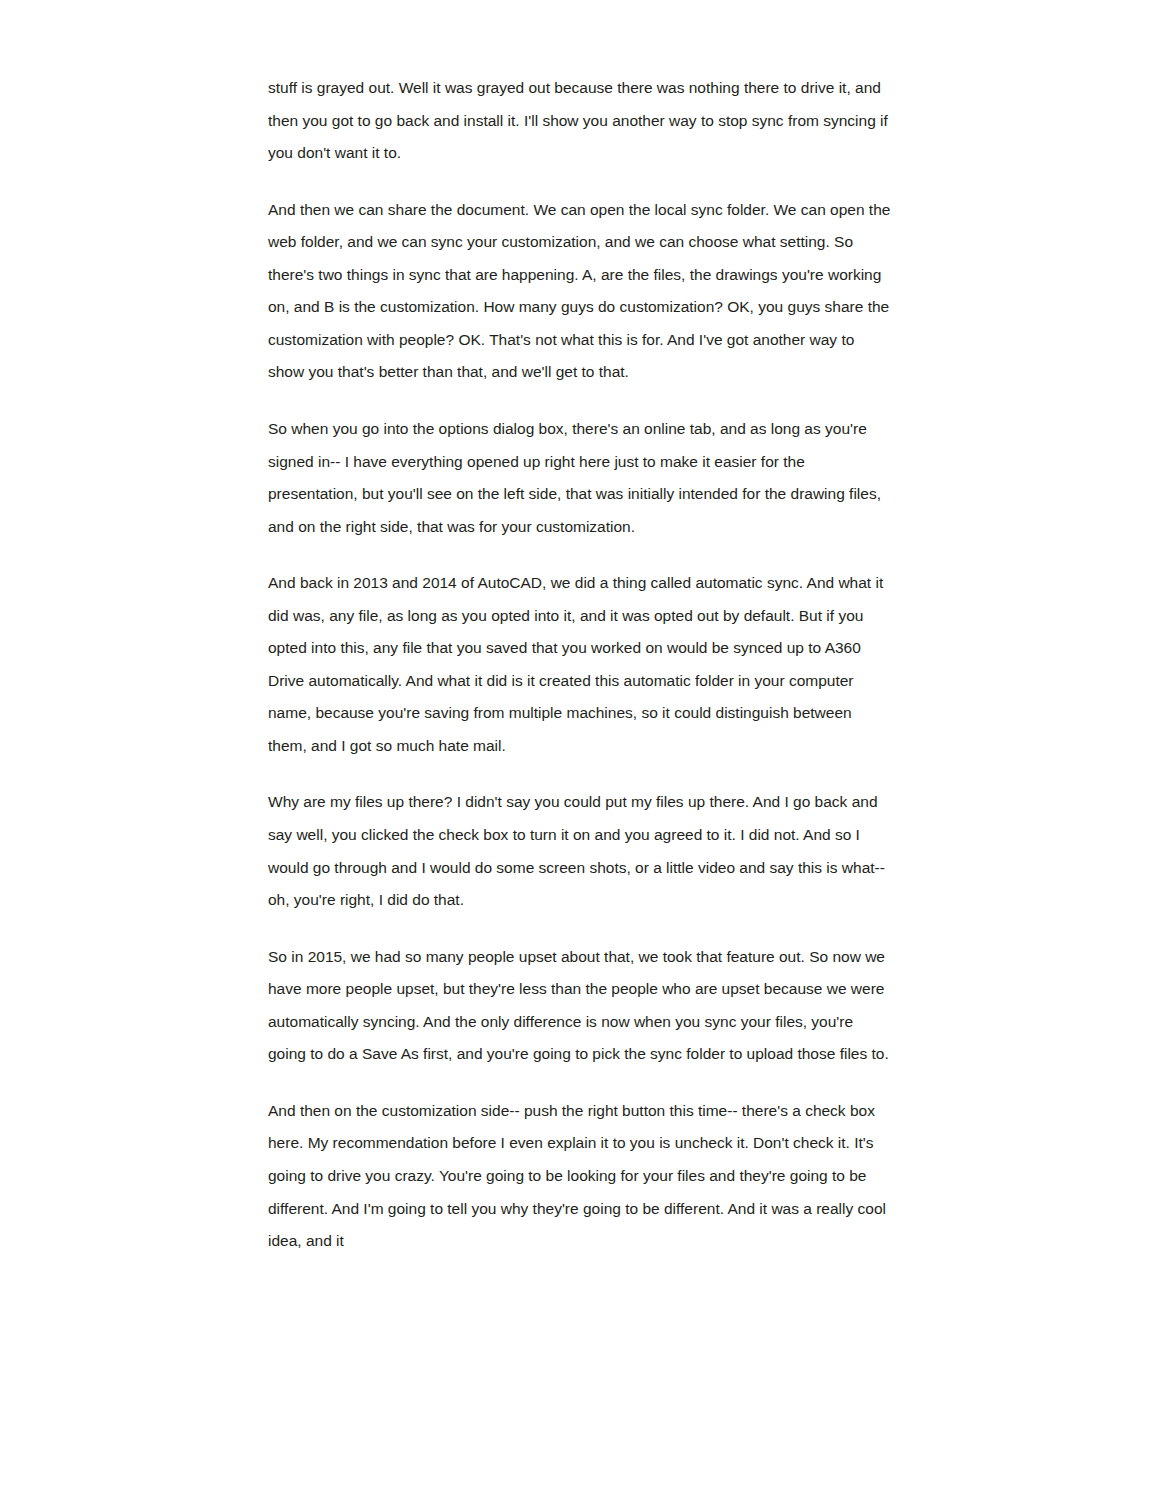stuff is grayed out. Well it was grayed out because there was nothing there to drive it, and then you got to go back and install it. I'll show you another way to stop sync from syncing if you don't want it to.
And then we can share the document. We can open the local sync folder. We can open the web folder, and we can sync your customization, and we can choose what setting. So there's two things in sync that are happening. A, are the files, the drawings you're working on, and B is the customization. How many guys do customization? OK, you guys share the customization with people? OK. That's not what this is for. And I've got another way to show you that's better than that, and we'll get to that.
So when you go into the options dialog box, there's an online tab, and as long as you're signed in-- I have everything opened up right here just to make it easier for the presentation, but you'll see on the left side, that was initially intended for the drawing files, and on the right side, that was for your customization.
And back in 2013 and 2014 of AutoCAD, we did a thing called automatic sync. And what it did was, any file, as long as you opted into it, and it was opted out by default. But if you opted into this, any file that you saved that you worked on would be synced up to A360 Drive automatically. And what it did is it created this automatic folder in your computer name, because you're saving from multiple machines, so it could distinguish between them, and I got so much hate mail.
Why are my files up there? I didn't say you could put my files up there. And I go back and say well, you clicked the check box to turn it on and you agreed to it. I did not. And so I would go through and I would do some screen shots, or a little video and say this is what-- oh, you're right, I did do that.
So in 2015, we had so many people upset about that, we took that feature out. So now we have more people upset, but they're less than the people who are upset because we were automatically syncing. And the only difference is now when you sync your files, you're going to do a Save As first, and you're going to pick the sync folder to upload those files to.
And then on the customization side-- push the right button this time-- there's a check box here. My recommendation before I even explain it to you is uncheck it. Don't check it. It's going to drive you crazy. You're going to be looking for your files and they're going to be different. And I'm going to tell you why they're going to be different. And it was a really cool idea, and it